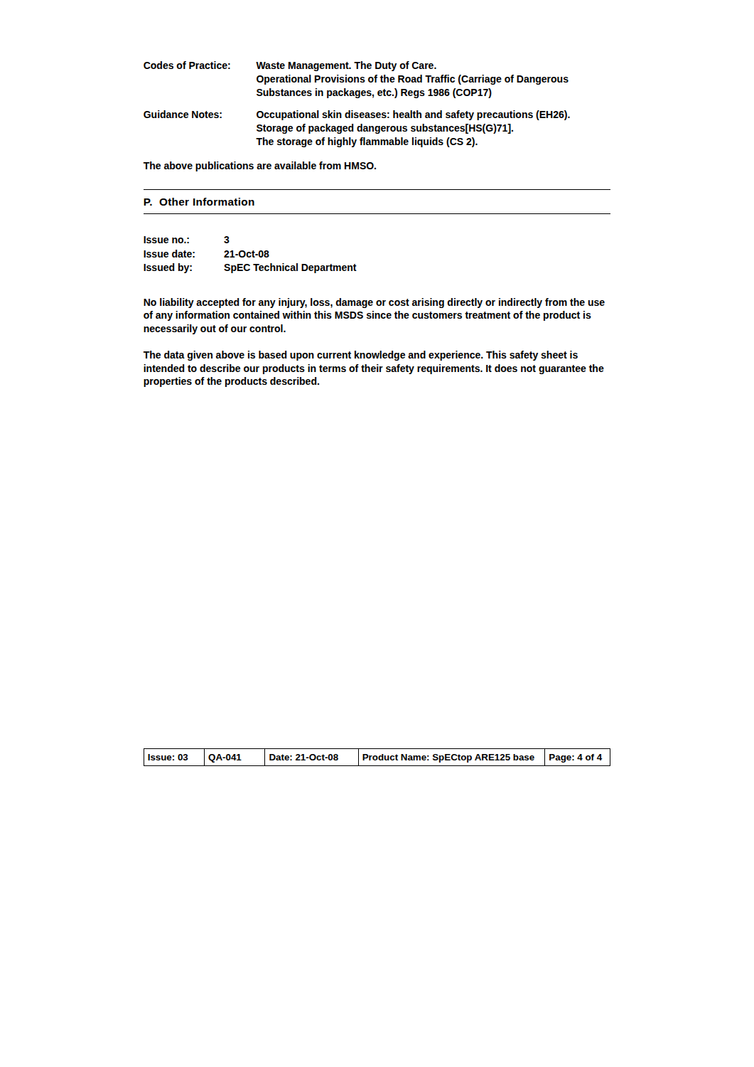Codes of Practice:
Waste Management. The Duty of Care.
Operational Provisions of the Road Traffic (Carriage of Dangerous Substances in packages, etc.) Regs 1986 (COP17)
Guidance Notes:
Occupational skin diseases: health and safety precautions (EH26).
Storage of packaged dangerous substances[HS(G)71].
The storage of highly flammable liquids (CS 2).
The above publications are available from HMSO.
P. Other Information
Issue no.:
3
Issue date:
21-Oct-08
Issued by:
SpEC Technical Department
No liability accepted for any injury, loss, damage or cost arising directly or indirectly from the use of any information contained within this MSDS since the customers treatment of the product is necessarily out of our control.
The data given above is based upon current knowledge and experience. This safety sheet is intended to describe our products in terms of their safety requirements. It does not guarantee the properties of the products described.
| Issue: 03 | QA-041 | Date: 21-Oct-08 | Product Name: SpECtop ARE125 base | Page: 4 of 4 |